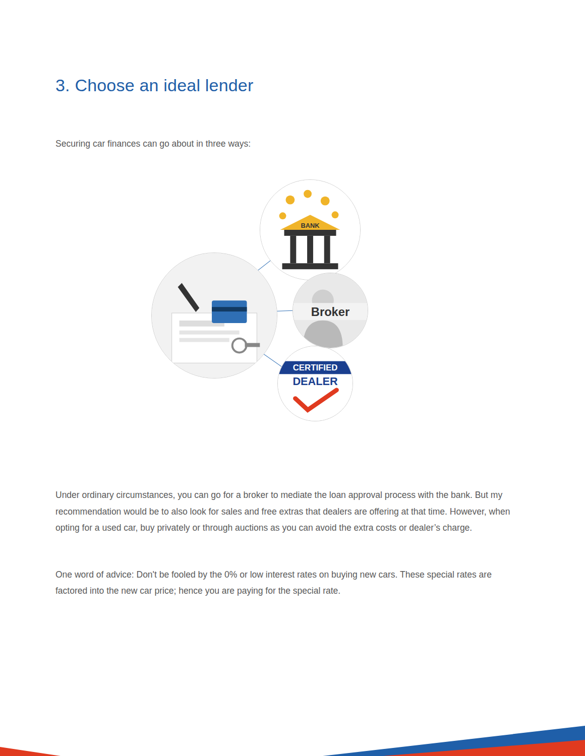3. Choose an ideal lender
Securing car finances can go about in three ways:
Under ordinary circumstances, you can go for a broker to mediate the loan approval process with the bank. But my recommendation would be to also look for sales and free extras that dealers are offering at that time. However, when opting for a used car, buy privately or through auctions as you can avoid the extra costs or dealer’s charge.
One word of advice: Don't be fooled by the 0% or low interest rates on buying new cars. These special rates are factored into the new car price; hence you are paying for the special rate.